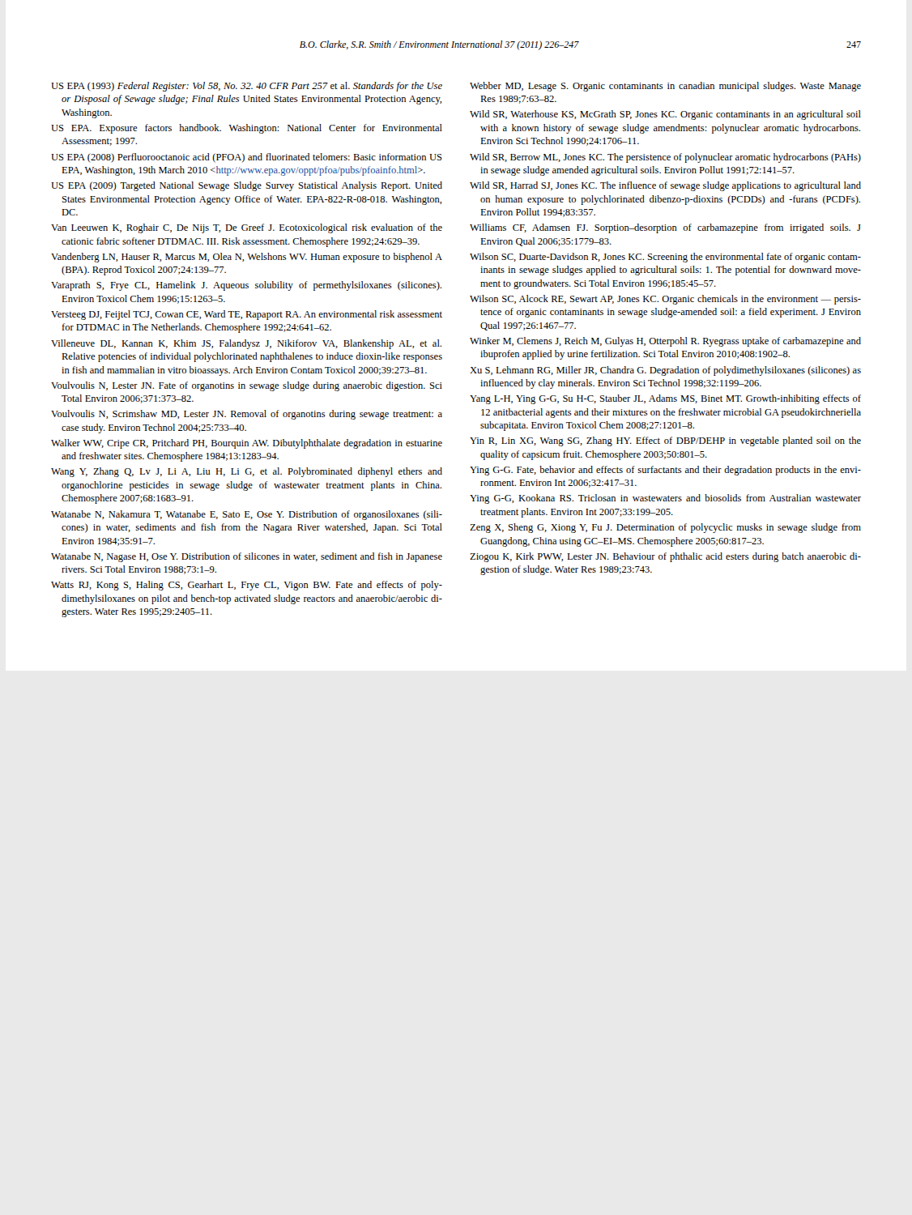B.O. Clarke, S.R. Smith / Environment International 37 (2011) 226–247 247
US EPA (1993) Federal Register: Vol 58, No. 32. 40 CFR Part 257 et al. Standards for the Use or Disposal of Sewage sludge; Final Rules United States Environmental Protection Agency, Washington.
US EPA. Exposure factors handbook. Washington: National Center for Environmental Assessment; 1997.
US EPA (2008) Perfluorooctanoic acid (PFOA) and fluorinated telomers: Basic information US EPA, Washington, 19th March 2010 <http://www.epa.gov/oppt/pfoa/pubs/pfoainfo.html>.
US EPA (2009) Targeted National Sewage Sludge Survey Statistical Analysis Report. United States Environmental Protection Agency Office of Water. EPA-822-R-08-018. Washington, DC.
Van Leeuwen K, Roghair C, De Nijs T, De Greef J. Ecotoxicological risk evaluation of the cationic fabric softener DTDMAC. III. Risk assessment. Chemosphere 1992;24:629–39.
Vandenberg LN, Hauser R, Marcus M, Olea N, Welshons WV. Human exposure to bisphenol A (BPA). Reprod Toxicol 2007;24:139–77.
Varaprath S, Frye CL, Hamelink J. Aqueous solubility of permethylsiloxanes (silicones). Environ Toxicol Chem 1996;15:1263–5.
Versteeg DJ, Feijtel TCJ, Cowan CE, Ward TE, Rapaport RA. An environmental risk assessment for DTDMAC in The Netherlands. Chemosphere 1992;24:641–62.
Villeneuve DL, Kannan K, Khim JS, Falandysz J, Nikiforov VA, Blankenship AL, et al. Relative potencies of individual polychlorinated naphthalenes to induce dioxin-like responses in fish and mammalian in vitro bioassays. Arch Environ Contam Toxicol 2000;39:273–81.
Voulvoulis N, Lester JN. Fate of organotins in sewage sludge during anaerobic digestion. Sci Total Environ 2006;371:373–82.
Voulvoulis N, Scrimshaw MD, Lester JN. Removal of organotins during sewage treatment: a case study. Environ Technol 2004;25:733–40.
Walker WW, Cripe CR, Pritchard PH, Bourquin AW. Dibutylphthalate degradation in estuarine and freshwater sites. Chemosphere 1984;13:1283–94.
Wang Y, Zhang Q, Lv J, Li A, Liu H, Li G, et al. Polybrominated diphenyl ethers and organochlorine pesticides in sewage sludge of wastewater treatment plants in China. Chemosphere 2007;68:1683–91.
Watanabe N, Nakamura T, Watanabe E, Sato E, Ose Y. Distribution of organosiloxanes (silicones) in water, sediments and fish from the Nagara River watershed, Japan. Sci Total Environ 1984;35:91–7.
Watanabe N, Nagase H, Ose Y. Distribution of silicones in water, sediment and fish in Japanese rivers. Sci Total Environ 1988;73:1–9.
Watts RJ, Kong S, Haling CS, Gearhart L, Frye CL, Vigon BW. Fate and effects of polydimethylsiloxanes on pilot and bench-top activated sludge reactors and anaerobic/aerobic digesters. Water Res 1995;29:2405–11.
Webber MD, Lesage S. Organic contaminants in canadian municipal sludges. Waste Manage Res 1989;7:63–82.
Wild SR, Waterhouse KS, McGrath SP, Jones KC. Organic contaminants in an agricultural soil with a known history of sewage sludge amendments: polynuclear aromatic hydrocarbons. Environ Sci Technol 1990;24:1706–11.
Wild SR, Berrow ML, Jones KC. The persistence of polynuclear aromatic hydrocarbons (PAHs) in sewage sludge amended agricultural soils. Environ Pollut 1991;72:141–57.
Wild SR, Harrad SJ, Jones KC. The influence of sewage sludge applications to agricultural land on human exposure to polychlorinated dibenzo-p-dioxins (PCDDs) and -furans (PCDFs). Environ Pollut 1994;83:357.
Williams CF, Adamsen FJ. Sorption–desorption of carbamazepine from irrigated soils. J Environ Qual 2006;35:1779–83.
Wilson SC, Duarte-Davidson R, Jones KC. Screening the environmental fate of organic contaminants in sewage sludges applied to agricultural soils: 1. The potential for downward movement to groundwaters. Sci Total Environ 1996;185:45–57.
Wilson SC, Alcock RE, Sewart AP, Jones KC. Organic chemicals in the environment — persistence of organic contaminants in sewage sludge-amended soil: a field experiment. J Environ Qual 1997;26:1467–77.
Winker M, Clemens J, Reich M, Gulyas H, Otterpohl R. Ryegrass uptake of carbamazepine and ibuprofen applied by urine fertilization. Sci Total Environ 2010;408:1902–8.
Xu S, Lehmann RG, Miller JR, Chandra G. Degradation of polydimethylsiloxanes (silicones) as influenced by clay minerals. Environ Sci Technol 1998;32:1199–206.
Yang L-H, Ying G-G, Su H-C, Stauber JL, Adams MS, Binet MT. Growth-inhibiting effects of 12 anitbacterial agents and their mixtures on the freshwater microbial GA pseudokirchneriella subcapitata. Environ Toxicol Chem 2008;27:1201–8.
Yin R, Lin XG, Wang SG, Zhang HY. Effect of DBP/DEHP in vegetable planted soil on the quality of capsicum fruit. Chemosphere 2003;50:801–5.
Ying G-G. Fate, behavior and effects of surfactants and their degradation products in the environment. Environ Int 2006;32:417–31.
Ying G-G, Kookana RS. Triclosan in wastewaters and biosolids from Australian wastewater treatment plants. Environ Int 2007;33:199–205.
Zeng X, Sheng G, Xiong Y, Fu J. Determination of polycyclic musks in sewage sludge from Guangdong, China using GC–EI–MS. Chemosphere 2005;60:817–23.
Ziogou K, Kirk PWW, Lester JN. Behaviour of phthalic acid esters during batch anaerobic digestion of sludge. Water Res 1989;23:743.